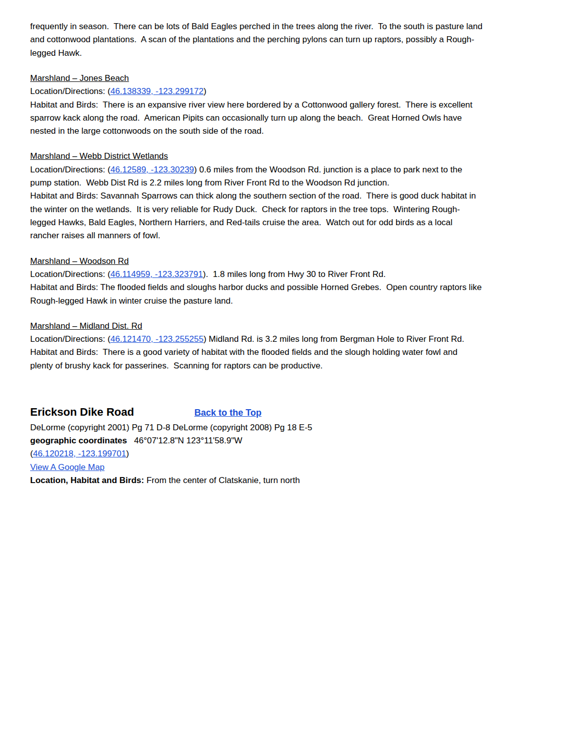frequently in season. There can be lots of Bald Eagles perched in the trees along the river. To the south is pasture land and cottonwood plantations. A scan of the plantations and the perching pylons can turn up raptors, possibly a Rough-legged Hawk.
Marshland – Jones Beach
Location/Directions: (46.138339, -123.299172)
Habitat and Birds: There is an expansive river view here bordered by a Cottonwood gallery forest. There is excellent sparrow kack along the road. American Pipits can occasionally turn up along the beach. Great Horned Owls have nested in the large cottonwoods on the south side of the road.
Marshland – Webb District Wetlands
Location/Directions: (46.12589, -123.30239) 0.6 miles from the Woodson Rd. junction is a place to park next to the pump station. Webb Dist Rd is 2.2 miles long from River Front Rd to the Woodson Rd junction.
Habitat and Birds: Savannah Sparrows can thick along the southern section of the road. There is good duck habitat in the winter on the wetlands. It is very reliable for Rudy Duck. Check for raptors in the tree tops. Wintering Rough-legged Hawks, Bald Eagles, Northern Harriers, and Red-tails cruise the area. Watch out for odd birds as a local rancher raises all manners of fowl.
Marshland – Woodson Rd
Location/Directions: (46.114959, -123.323791). 1.8 miles long from Hwy 30 to River Front Rd.
Habitat and Birds: The flooded fields and sloughs harbor ducks and possible Horned Grebes. Open country raptors like Rough-legged Hawk in winter cruise the pasture land.
Marshland – Midland Dist. Rd
Location/Directions: (46.121470, -123.255255) Midland Rd. is 3.2 miles long from Bergman Hole to River Front Rd.
Habitat and Birds: There is a good variety of habitat with the flooded fields and the slough holding water fowl and plenty of brushy kack for passerines. Scanning for raptors can be productive.
Erickson Dike Road
Back to the Top
DeLorme (copyright 2001) Pg 71 D-8 DeLorme (copyright 2008) Pg 18 E-5
geographic coordinates 46°07'12.8"N 123°11'58.9"W
(46.120218, -123.199701)
View A Google Map
Location, Habitat and Birds: From the center of Clatskanie, turn north